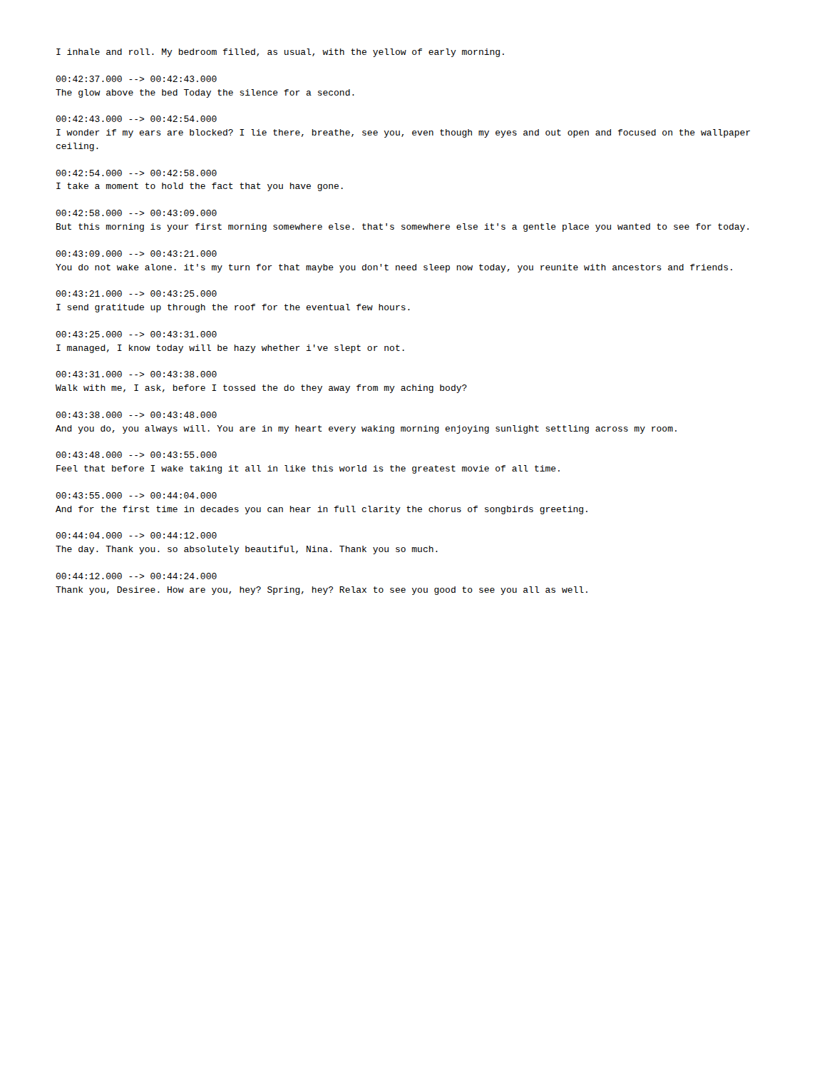I inhale and roll. My bedroom filled, as usual, with the yellow of early morning.
00:42:37.000 --> 00:42:43.000 The glow above the bed Today the silence for a second.
00:42:43.000 --> 00:42:54.000 I wonder if my ears are blocked? I lie there, breathe, see you, even though my eyes and out open and focused on the wallpaper ceiling.
00:42:54.000 --> 00:42:58.000 I take a moment to hold the fact that you have gone.
00:42:58.000 --> 00:43:09.000 But this morning is your first morning somewhere else. that's somewhere else it's a gentle place you wanted to see for today.
00:43:09.000 --> 00:43:21.000 You do not wake alone. it's my turn for that maybe you don't need sleep now today, you reunite with ancestors and friends.
00:43:21.000 --> 00:43:25.000 I send gratitude up through the roof for the eventual few hours.
00:43:25.000 --> 00:43:31.000 I managed, I know today will be hazy whether i've slept or not.
00:43:31.000 --> 00:43:38.000 Walk with me, I ask, before I tossed the do they away from my aching body?
00:43:38.000 --> 00:43:48.000 And you do, you always will. You are in my heart every waking morning enjoying sunlight settling across my room.
00:43:48.000 --> 00:43:55.000 Feel that before I wake taking it all in like this world is the greatest movie of all time.
00:43:55.000 --> 00:44:04.000 And for the first time in decades you can hear in full clarity the chorus of songbirds greeting.
00:44:04.000 --> 00:44:12.000 The day. Thank you. so absolutely beautiful, Nina. Thank you so much.
00:44:12.000 --> 00:44:24.000 Thank you, Desiree. How are you, hey? Spring, hey? Relax to see you good to see you all as well.